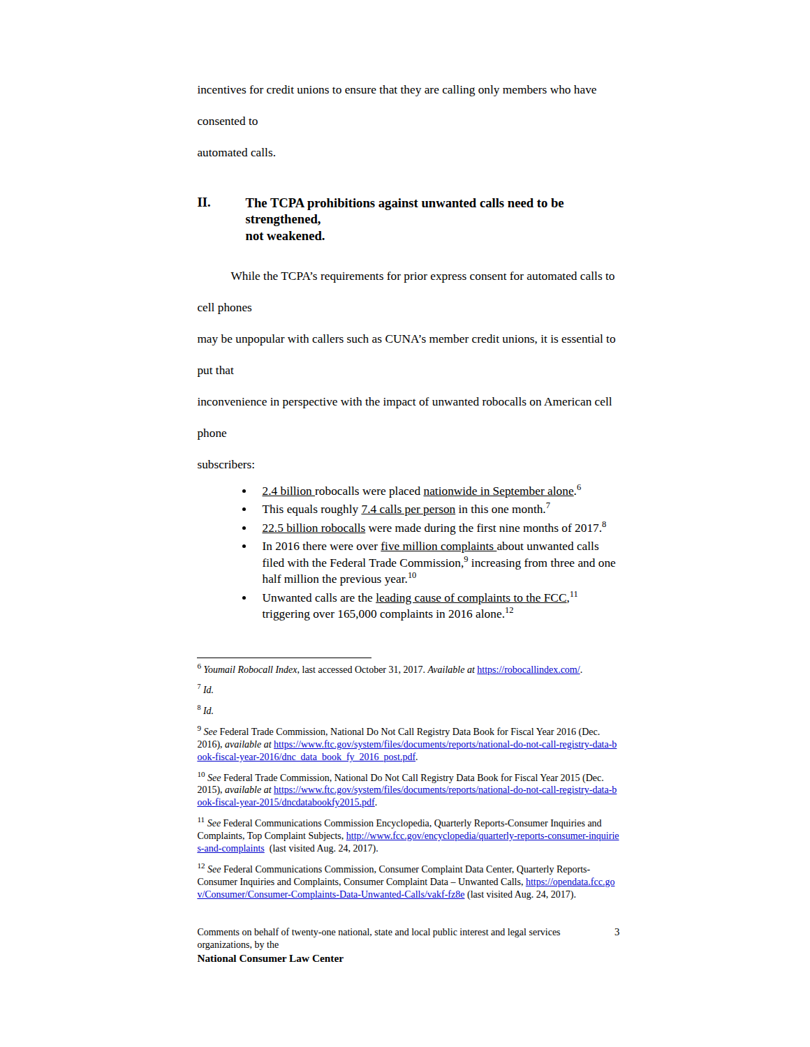incentives for credit unions to ensure that they are calling only members who have consented to
automated calls.
II.
The TCPA prohibitions against unwanted calls need to be strengthened,
not weakened.
While the TCPA’s requirements for prior express consent for automated calls to cell phones
may be unpopular with callers such as CUNA’s member credit unions, it is essential to put that
inconvenience in perspective with the impact of unwanted robocalls on American cell phone
subscribers:
2.4 billion robocalls were placed nationwide in September alone.6
This equals roughly 7.4 calls per person in this one month.7
22.5 billion robocalls were made during the first nine months of 2017.8
In 2016 there were over five million complaints about unwanted calls filed with the Federal Trade Commission,9 increasing from three and one half million the previous year.10
Unwanted calls are the leading cause of complaints to the FCC,11 triggering over 165,000 complaints in 2016 alone.12
6 Youmail Robocall Index, last accessed October 31, 2017. Available at https://robocallindex.com/.
7 Id.
8 Id.
9 See Federal Trade Commission, National Do Not Call Registry Data Book for Fiscal Year 2016 (Dec. 2016), available at https://www.ftc.gov/system/files/documents/reports/national-do-not-call-registry-data-book-fiscal-year-2016/dnc_data_book_fy_2016_post.pdf.
10 See Federal Trade Commission, National Do Not Call Registry Data Book for Fiscal Year 2015 (Dec. 2015), available at https://www.ftc.gov/system/files/documents/reports/national-do-not-call-registry-data-book-fiscal-year-2015/dncdatabookfy2015.pdf.
11 See Federal Communications Commission Encyclopedia, Quarterly Reports-Consumer Inquiries and Complaints, Top Complaint Subjects, http://www.fcc.gov/encyclopedia/quarterly-reports-consumer-inquiries-and-complaints (last visited Aug. 24, 2017).
12 See Federal Communications Commission, Consumer Complaint Data Center, Quarterly Reports-Consumer Inquiries and Complaints, Consumer Complaint Data – Unwanted Calls, https://opendata.fcc.gov/Consumer/Consumer-Complaints-Data-Unwanted-Calls/vakf-fz8e (last visited Aug. 24, 2017).
Comments on behalf of twenty-one national, state and local public interest and legal services organizations, by the
National Consumer Law Center
3